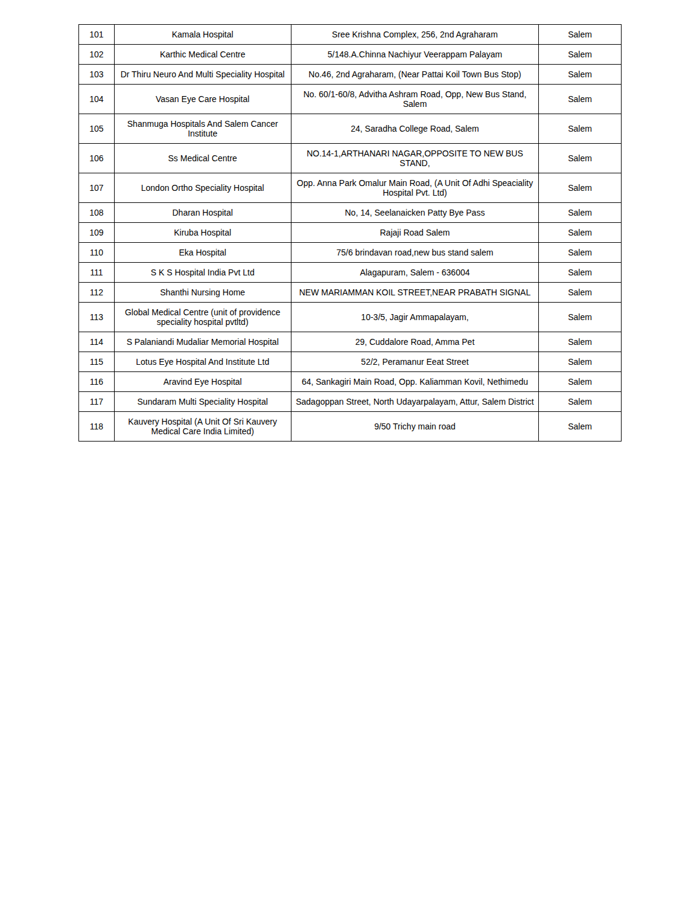| 101 | Kamala Hospital | Sree Krishna Complex, 256, 2nd Agraharam | Salem |
| 102 | Karthic Medical Centre | 5/148.A.Chinna Nachiyur Veerappam Palayam | Salem |
| 103 | Dr Thiru Neuro And Multi Speciality Hospital | No.46, 2nd Agraharam, (Near Pattai Koil Town Bus Stop) | Salem |
| 104 | Vasan Eye Care Hospital | No. 60/1-60/8, Advitha Ashram Road, Opp, New Bus Stand, Salem | Salem |
| 105 | Shanmuga Hospitals And Salem Cancer Institute | 24, Saradha College Road, Salem | Salem |
| 106 | Ss Medical Centre | NO.14-1,ARTHANARI NAGAR,OPPOSITE TO NEW BUS STAND, | Salem |
| 107 | London Ortho Speciality Hospital | Opp. Anna Park Omalur Main Road, (A Unit Of Adhi Speaciality Hospital Pvt. Ltd) | Salem |
| 108 | Dharan Hospital | No, 14, Seelanaicken Patty Bye Pass | Salem |
| 109 | Kiruba Hospital | Rajaji Road Salem | Salem |
| 110 | Eka Hospital | 75/6 brindavan road,new bus stand salem | Salem |
| 111 | S K S Hospital India Pvt Ltd | Alagapuram, Salem - 636004 | Salem |
| 112 | Shanthi Nursing Home | NEW MARIAMMAN KOIL STREET,NEAR PRABATH SIGNAL | Salem |
| 113 | Global Medical Centre (unit of providence speciality hospital pvtltd) | 10-3/5, Jagir Ammapalayam, | Salem |
| 114 | S Palaniandi Mudaliar Memorial Hospital | 29, Cuddalore Road, Amma Pet | Salem |
| 115 | Lotus Eye Hospital And Institute Ltd | 52/2, Peramanur Eeat Street | Salem |
| 116 | Aravind Eye Hospital | 64, Sankagiri Main Road, Opp. Kaliamman Kovil, Nethimedu | Salem |
| 117 | Sundaram Multi Speciality Hospital | Sadagoppan Street, North Udayarpalayam, Attur, Salem District | Salem |
| 118 | Kauvery Hospital (A Unit Of Sri Kauvery Medical Care India Limited) | 9/50 Trichy main road | Salem |